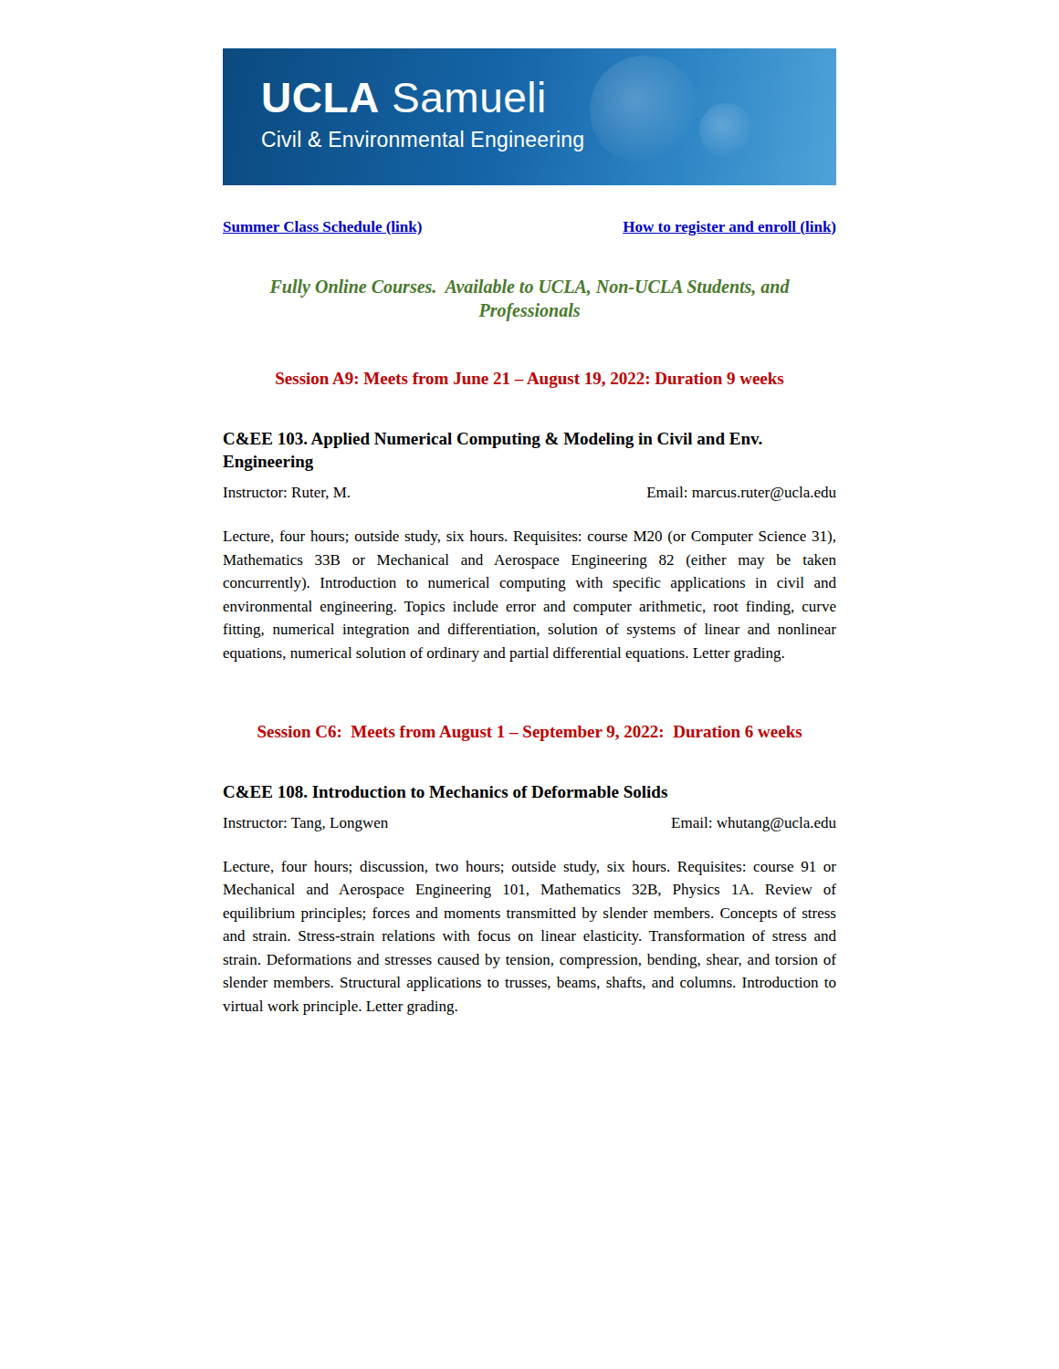UCLA Samueli
Civil & Environmental Engineering
Summer Class Schedule (link) How to register and enroll (link)
Fully Online Courses. Available to UCLA, Non-UCLA Students, and Professionals
Session A9: Meets from June 21 – August 19, 2022: Duration 9 weeks
C&EE 103. Applied Numerical Computing & Modeling in Civil and Env. Engineering
Instructor: Ruter, M. Email: marcus.ruter@ucla.edu
Lecture, four hours; outside study, six hours. Requisites: course M20 (or Computer Science 31), Mathematics 33B or Mechanical and Aerospace Engineering 82 (either may be taken concurrently). Introduction to numerical computing with specific applications in civil and environmental engineering. Topics include error and computer arithmetic, root finding, curve fitting, numerical integration and differentiation, solution of systems of linear and nonlinear equations, numerical solution of ordinary and partial differential equations. Letter grading.
Session C6: Meets from August 1 – September 9, 2022: Duration 6 weeks
C&EE 108. Introduction to Mechanics of Deformable Solids
Instructor: Tang, Longwen Email: whutang@ucla.edu
Lecture, four hours; discussion, two hours; outside study, six hours. Requisites: course 91 or Mechanical and Aerospace Engineering 101, Mathematics 32B, Physics 1A. Review of equilibrium principles; forces and moments transmitted by slender members. Concepts of stress and strain. Stress-strain relations with focus on linear elasticity. Transformation of stress and strain. Deformations and stresses caused by tension, compression, bending, shear, and torsion of slender members. Structural applications to trusses, beams, shafts, and columns. Introduction to virtual work principle. Letter grading.